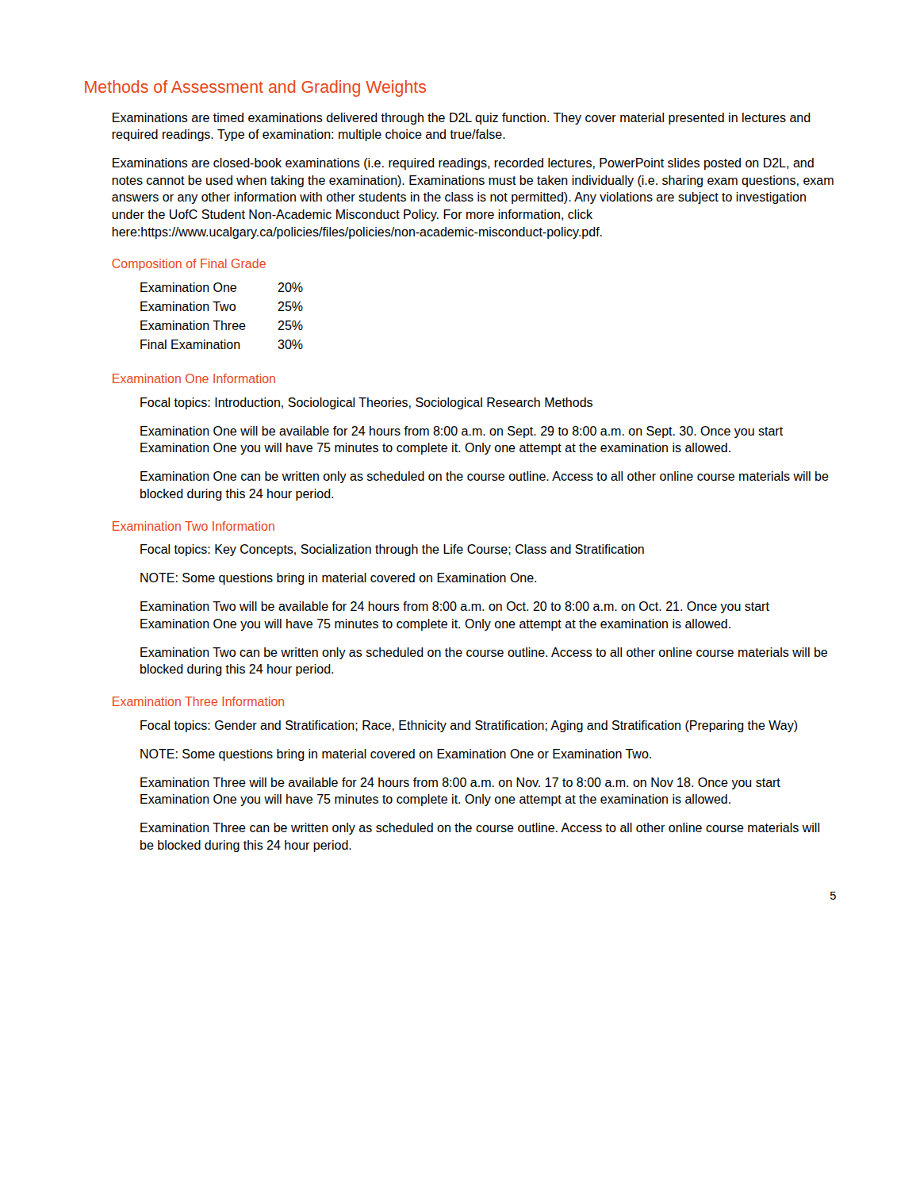Methods of Assessment and Grading Weights
Examinations are timed examinations delivered through the D2L quiz function. They cover material presented in lectures and required readings. Type of examination: multiple choice and true/false.
Examinations are closed-book examinations (i.e. required readings, recorded lectures, PowerPoint slides posted on D2L, and notes cannot be used when taking the examination). Examinations must be taken individually (i.e. sharing exam questions, exam answers or any other information with other students in the class is not permitted). Any violations are subject to investigation under the UofC Student Non-Academic Misconduct Policy. For more information, click here:https://www.ucalgary.ca/policies/files/policies/non-academic-misconduct-policy.pdf.
Composition of Final Grade
| Examination One | 20% |
| Examination Two | 25% |
| Examination Three | 25% |
| Final Examination | 30% |
Examination One Information
Focal topics: Introduction, Sociological Theories, Sociological Research Methods
Examination One will be available for 24 hours from 8:00 a.m. on Sept. 29 to 8:00 a.m. on Sept. 30. Once you start Examination One you will have 75 minutes to complete it. Only one attempt at the examination is allowed.
Examination One can be written only as scheduled on the course outline. Access to all other online course materials will be blocked during this 24 hour period.
Examination Two Information
Focal topics: Key Concepts, Socialization through the Life Course; Class and Stratification
NOTE: Some questions bring in material covered on Examination One.
Examination Two will be available for 24 hours from 8:00 a.m. on Oct. 20 to 8:00 a.m. on Oct. 21. Once you start Examination One you will have 75 minutes to complete it. Only one attempt at the examination is allowed.
Examination Two can be written only as scheduled on the course outline. Access to all other online course materials will be blocked during this 24 hour period.
Examination Three Information
Focal topics: Gender and Stratification; Race, Ethnicity and Stratification; Aging and Stratification (Preparing the Way)
NOTE: Some questions bring in material covered on Examination One or Examination Two.
Examination Three will be available for 24 hours from 8:00 a.m. on Nov. 17 to 8:00 a.m. on Nov 18. Once you start Examination One you will have 75 minutes to complete it. Only one attempt at the examination is allowed.
Examination Three can be written only as scheduled on the course outline. Access to all other online course materials will be blocked during this 24 hour period.
5